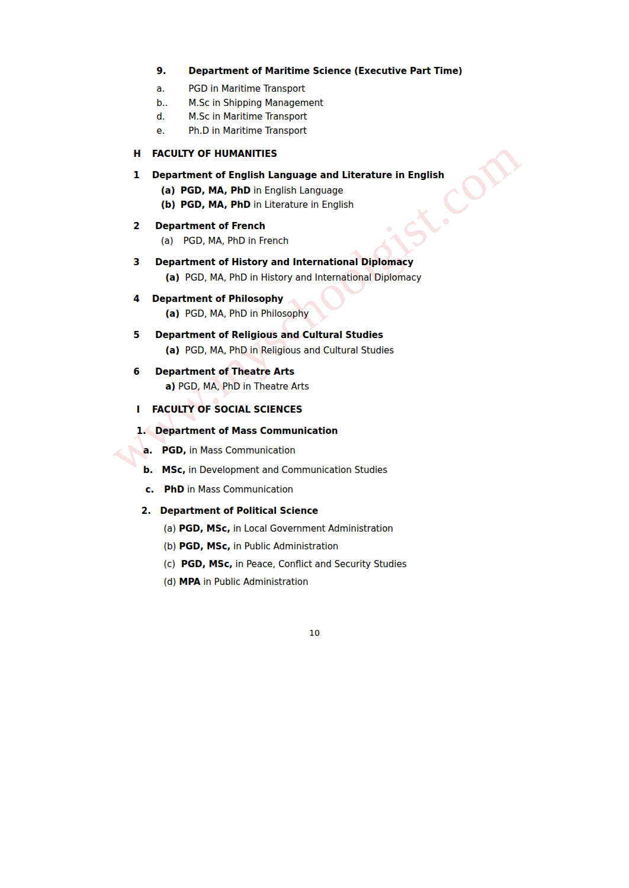www.myschoolgist.com
9. Department of Maritime Science (Executive Part Time)
a. PGD in Maritime Transport
b.. M.Sc in Shipping Management
d. M.Sc in Maritime Transport
e. Ph.D in Maritime Transport
HFACULTY OF HUMANITIES
1 Department of English Language and Literature in English
(a) PGD, MA, PhD in English Language
(b) PGD, MA, PhD in Literature in English
2 Department of French
(a) PGD, MA, PhD in French
3 Department of History and International Diplomacy
(a) PGD, MA, PhD in History and International Diplomacy
4 Department of Philosophy
(a) PGD, MA, PhD in Philosophy
5 Department of Religious and Cultural Studies
(a) PGD, MA, PhD in Religious and Cultural Studies
6 Department of Theatre Arts
a) PGD, MA, PhD in Theatre Arts
IFACULTY OF SOCIAL SCIENCES
1. Department of Mass Communication
a. PGD, in Mass Communication
b. MSc, in Development and Communication Studies
c. PhD in Mass Communication
2. Department of Political Science
(a) PGD, MSc, in Local Government Administration
(b) PGD, MSc, in Public Administration
(c) PGD, MSc, in Peace, Conflict and Security Studies
(d) MPA in Public Administration
10